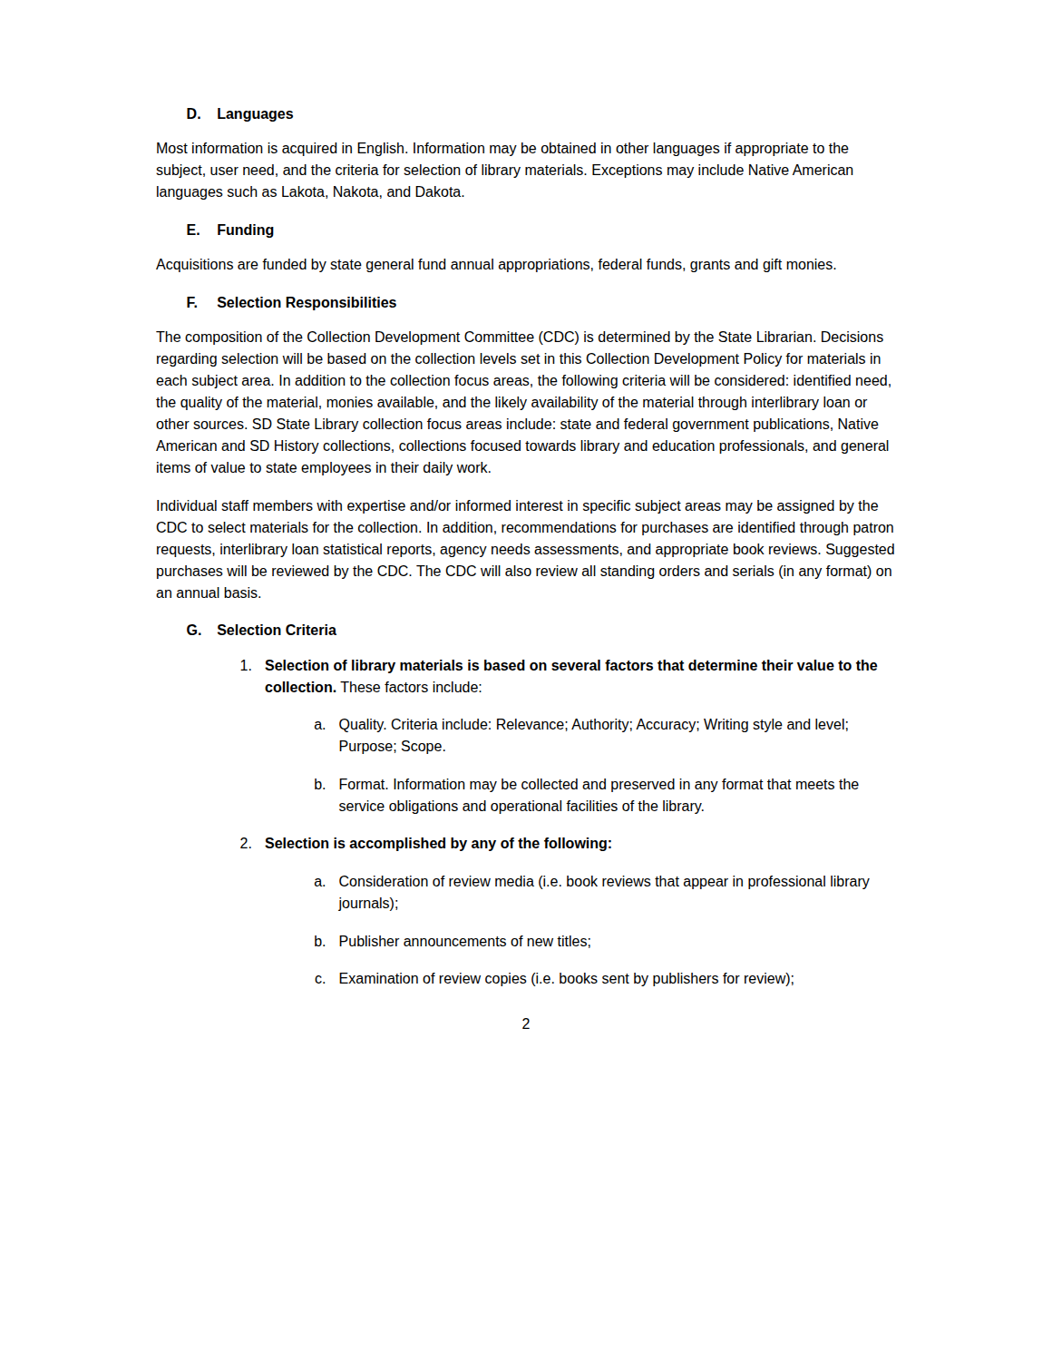D. Languages
Most information is acquired in English. Information may be obtained in other languages if appropriate to the subject, user need, and the criteria for selection of library materials. Exceptions may include Native American languages such as Lakota, Nakota, and Dakota.
E. Funding
Acquisitions are funded by state general fund annual appropriations, federal funds, grants and gift monies.
F. Selection Responsibilities
The composition of the Collection Development Committee (CDC) is determined by the State Librarian. Decisions regarding selection will be based on the collection levels set in this Collection Development Policy for materials in each subject area. In addition to the collection focus areas, the following criteria will be considered: identified need, the quality of the material, monies available, and the likely availability of the material through interlibrary loan or other sources. SD State Library collection focus areas include: state and federal government publications, Native American and SD History collections, collections focused towards library and education professionals, and general items of value to state employees in their daily work.
Individual staff members with expertise and/or informed interest in specific subject areas may be assigned by the CDC to select materials for the collection. In addition, recommendations for purchases are identified through patron requests, interlibrary loan statistical reports, agency needs assessments, and appropriate book reviews. Suggested purchases will be reviewed by the CDC. The CDC will also review all standing orders and serials (in any format) on an annual basis.
G. Selection Criteria
Selection of library materials is based on several factors that determine their value to the collection. These factors include:
Quality. Criteria include: Relevance; Authority; Accuracy; Writing style and level; Purpose; Scope.
Format. Information may be collected and preserved in any format that meets the service obligations and operational facilities of the library.
Selection is accomplished by any of the following:
Consideration of review media (i.e. book reviews that appear in professional library journals);
Publisher announcements of new titles;
Examination of review copies (i.e. books sent by publishers for review);
2